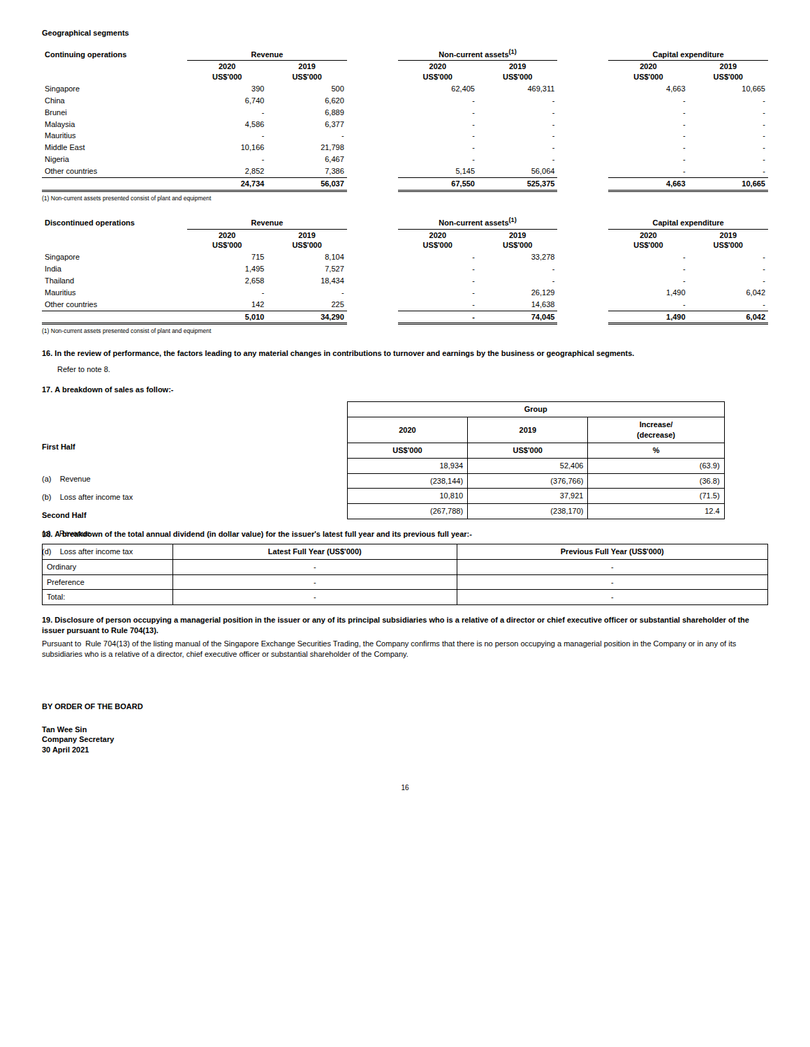Geographical segments
| Continuing operations | Revenue | | Non-current assets (1) | | Capital expenditure |
| --- | --- | --- | --- | --- | --- |
| | 2020 US$'000 | 2019 US$'000 | | 2020 US$'000 | 2019 US$'000 | | 2020 US$'000 | 2019 US$'000 |
| Singapore | 390 | 500 | | 62,405 | 469,311 | | 4,663 | 10,665 |
| China | 6,740 | 6,620 | | - | - | | - | - |
| Brunei | - | 6,889 | | - | - | | - | - |
| Malaysia | 4,586 | 6,377 | | - | - | | - | - |
| Mauritius | - | - | | - | - | | - | - |
| Middle East | 10,166 | 21,798 | | - | - | | - | - |
| Nigeria | - | 6,467 | | - | - | | - | - |
| Other countries | 2,852 | 7,386 | | 5,145 | 56,064 | | - | - |
| | 24,734 | 56,037 | | 67,550 | 525,375 | | 4,663 | 10,665 |
(1) Non-current assets presented consist of plant and equipment
| Discontinued operations | Revenue | | Non-current assets (1) | | Capital expenditure |
| --- | --- | --- | --- | --- | --- |
| | 2020 US$'000 | 2019 US$'000 | | 2020 US$'000 | 2019 US$'000 | | 2020 US$'000 | 2019 US$'000 |
| Singapore | 715 | 8,104 | | - | 33,278 | | - | - |
| India | 1,495 | 7,527 | | - | - | | - | - |
| Thailand | 2,658 | 18,434 | | - | - | | - | - |
| Mauritius | - | - | | - | 26,129 | | 1,490 | 6,042 |
| Other countries | 142 | 225 | | - | 14,638 | | - | - |
| | 5,010 | 34,290 | | - | 74,045 | | 1,490 | 6,042 |
(1) Non-current assets presented consist of plant and equipment
16. In the review of performance, the factors leading to any material changes in contributions to turnover and earnings by the business or geographical segments.
Refer to note 8.
17. A breakdown of sales as follow:-
First Half
(a) Revenue
(b) Loss after income tax
Second Half
(c) Revenue
(d) Loss after income tax
| Group |
| --- |
| 2020 | 2019 | Increase/ (decrease) |
| US$'000 | US$'000 | % |
| 18,934 | 52,406 | (63.9) |
| (238,144) | (376,766) | (36.8) |
| 10,810 | 37,921 | (71.5) |
| (267,788) | (238,170) | 12.4 |
18. A breakdown of the total annual dividend (in dollar value) for the issuer's latest full year and its previous full year:-
| | Latest Full Year (US$'000) | Previous Full Year (US$'000) |
| --- | --- | --- |
| Ordinary | - | - |
| Preference | - | - |
| Total: | - | - |
19. Disclosure of person occupying a managerial position in the issuer or any of its principal subsidiaries who is a relative of a director or chief executive officer or substantial shareholder of the issuer pursuant to Rule 704(13).
Pursuant to Rule 704(13) of the listing manual of the Singapore Exchange Securities Trading, the Company confirms that there is no person occupying a managerial position in the Company or in any of its subsidiaries who is a relative of a director, chief executive officer or substantial shareholder of the Company.
BY ORDER OF THE BOARD
Tan Wee Sin
Company Secretary
30 April 2021
16